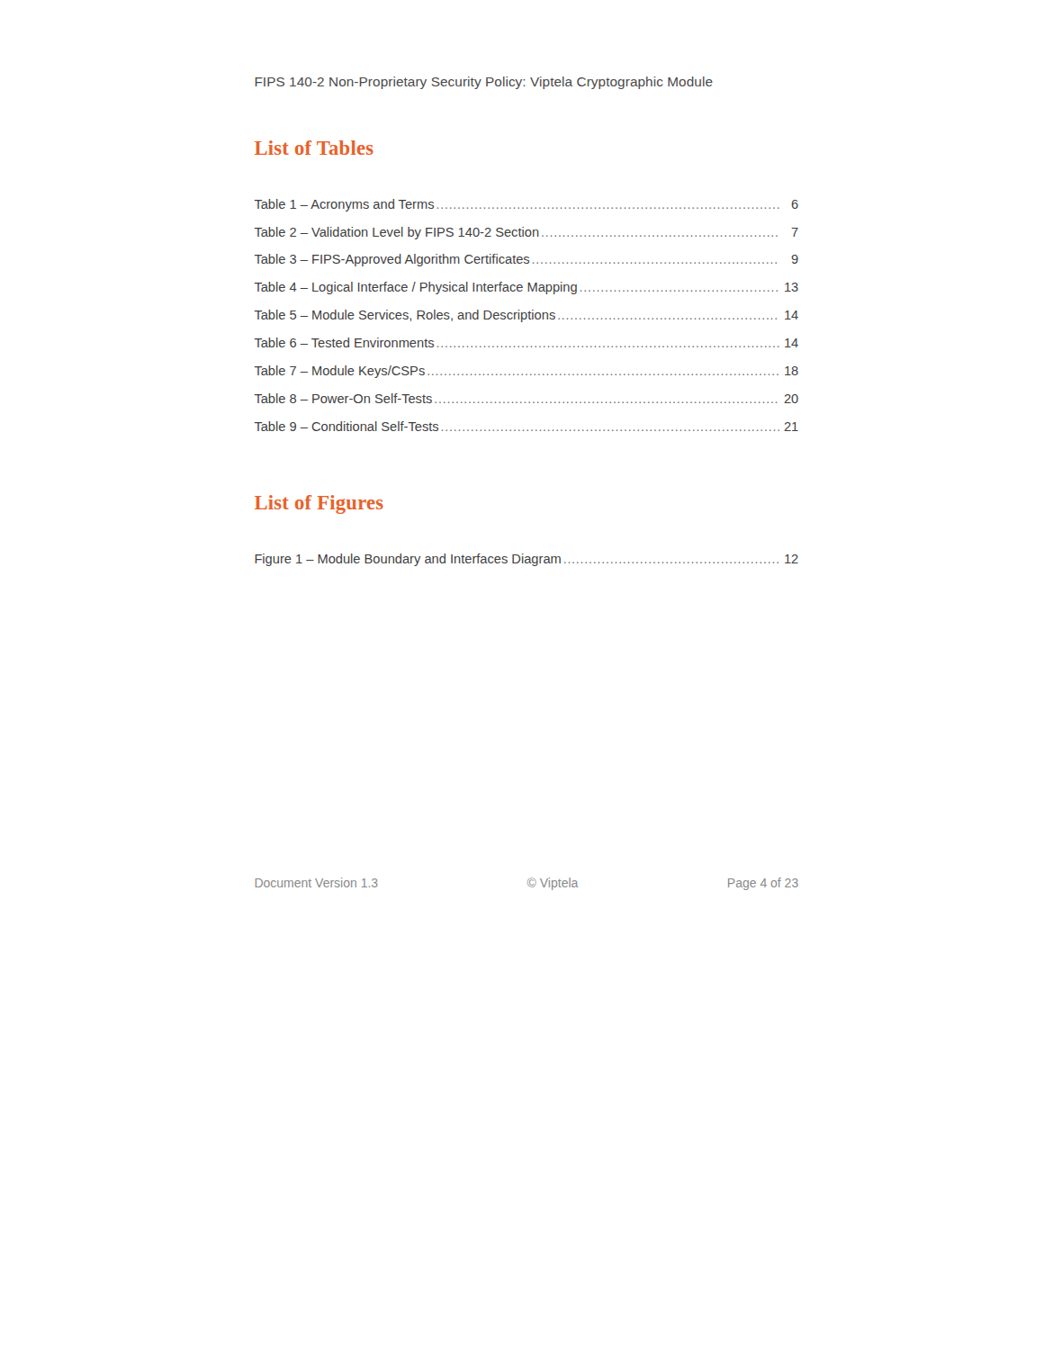FIPS 140-2 Non-Proprietary Security Policy: Viptela Cryptographic Module
List of Tables
Table 1 – Acronyms and Terms.................................................................................................................. 6
Table 2 – Validation Level by FIPS 140-2 Section..................................................................................... 7
Table 3 – FIPS-Approved Algorithm Certificates..................................................................................... 9
Table 4 – Logical Interface / Physical Interface Mapping......................................................................... 13
Table 5 – Module Services, Roles, and Descriptions................................................................................ 14
Table 6 – Tested Environments............................................................................................................. 14
Table 7 – Module Keys/CSPs.................................................................................................................. 18
Table 8 – Power-On Self-Tests.............................................................................................................. 20
Table 9 – Conditional Self-Tests............................................................................................................ 21
List of Figures
Figure 1 – Module Boundary and Interfaces Diagram.............................................................................. 12
Document Version 1.3
© Viptela
Page 4 of 23